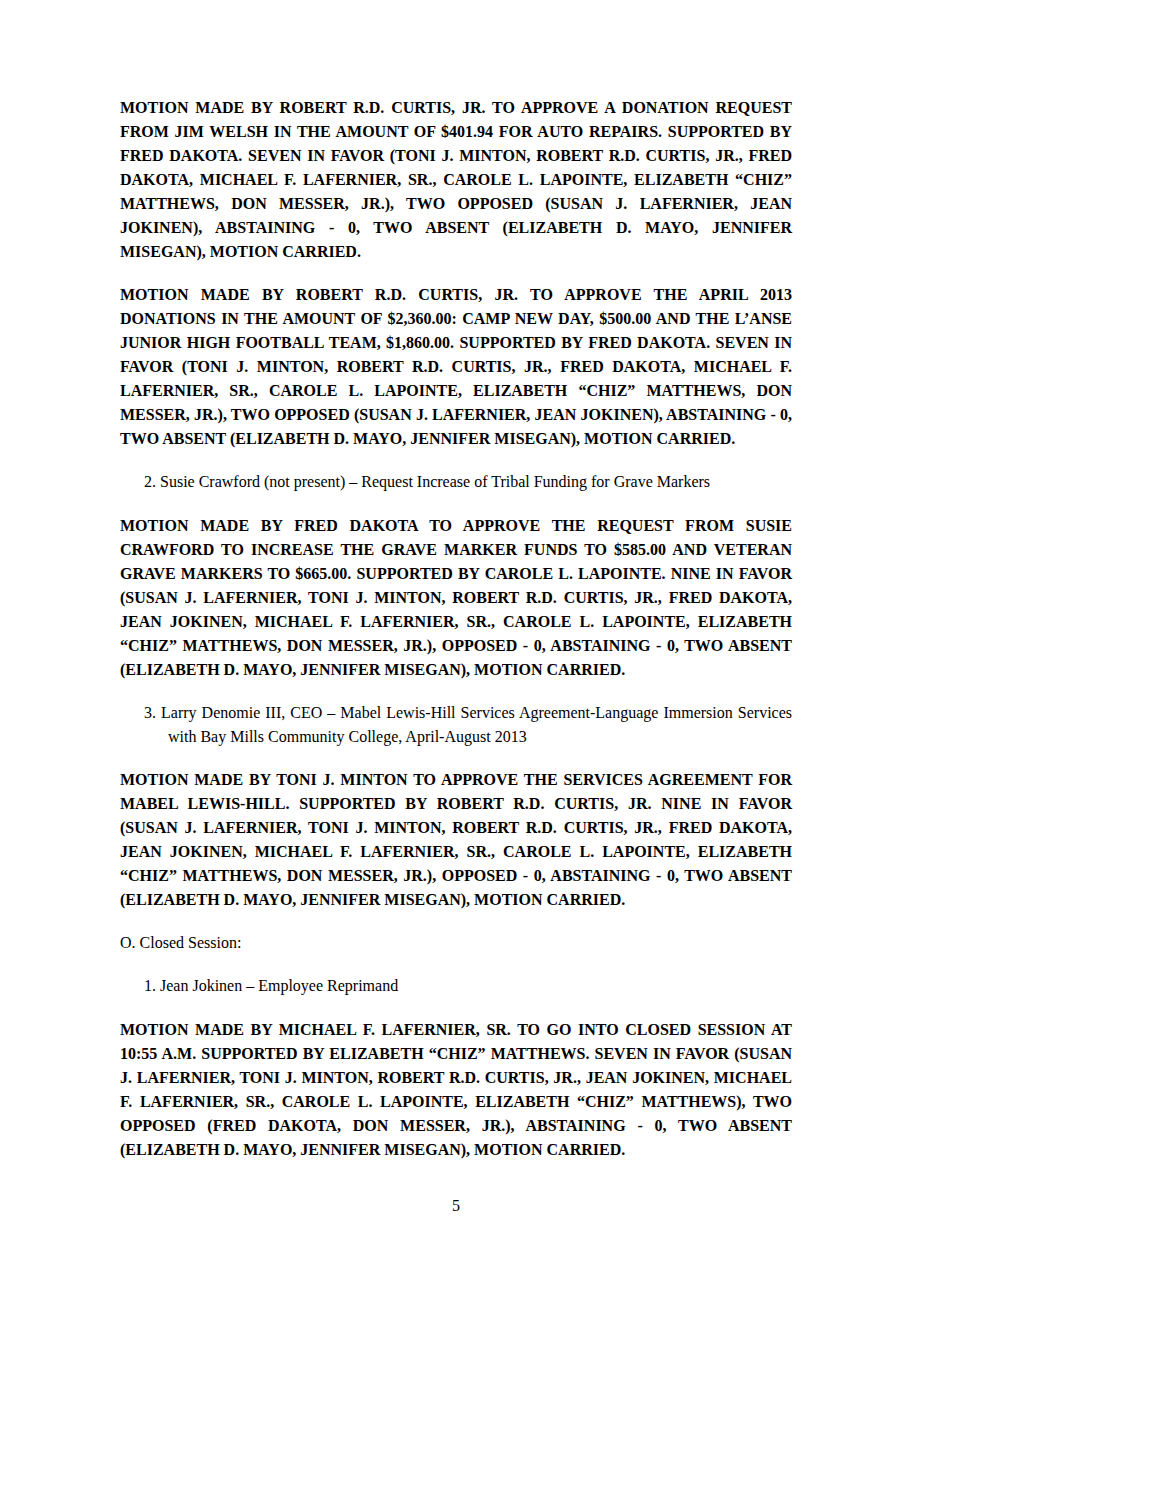Motion made by Robert R.D. Curtis, Jr. to approve a donation request from Jim Welsh in the amount of $401.94 for auto repairs. Supported by Fred Dakota. Seven in favor (Toni J. Minton, Robert R.D. Curtis, Jr., Fred Dakota, Michael F. LaFernier, Sr., Carole L. LaPointe, Elizabeth “Chiz” Matthews, Don Messer, Jr.), two opposed (Susan J. LaFernier, Jean Jokinen), abstaining - 0, two absent (Elizabeth D. Mayo, Jennifer Misegan), motion carried.
Motion made by Robert R.D. Curtis, Jr. to approve the April 2013 donations in the amount of $2,360.00: Camp New Day, $500.00 and the L’Anse Junior High Football Team, $1,860.00. Supported by Fred Dakota. Seven in favor (Toni J. Minton, Robert R.D. Curtis, Jr., Fred Dakota, Michael F. LaFernier, Sr., Carole L. LaPointe, Elizabeth “Chiz” Matthews, Don Messer, Jr.), two opposed (Susan J. LaFernier, Jean Jokinen), abstaining - 0, two absent (Elizabeth D. Mayo, Jennifer Misegan), motion carried.
2. Susie Crawford (not present) – Request Increase of Tribal Funding for Grave Markers
Motion made by Fred Dakota to approve the request from Susie Crawford to increase the grave marker funds to $585.00 and veteran grave markers to $665.00. Supported by Carole L. LaPointe. Nine in favor (Susan J. LaFernier, Toni J. Minton, Robert R.D. Curtis, Jr., Fred Dakota, Jean Jokinen, Michael F. LaFernier, Sr., Carole L. LaPointe, Elizabeth “Chiz” Matthews, Don Messer, Jr.), opposed - 0, abstaining - 0, two absent (Elizabeth D. Mayo, Jennifer Misegan), motion carried.
3. Larry Denomie III, CEO – Mabel Lewis-Hill Services Agreement-Language Immersion Services with Bay Mills Community College, April-August 2013
Motion made by Toni J. Minton to approve the services agreement for Mabel Lewis-Hill. Supported by Robert R.D. Curtis, Jr. Nine in favor (Susan J. LaFernier, Toni J. Minton, Robert R.D. Curtis, Jr., Fred Dakota, Jean Jokinen, Michael F. LaFernier, Sr., Carole L. LaPointe, Elizabeth “Chiz” Matthews, Don Messer, Jr.), opposed - 0, abstaining - 0, two absent (Elizabeth D. Mayo, Jennifer Misegan), motion carried.
O. Closed Session:
1. Jean Jokinen – Employee Reprimand
Motion made by Michael F. LaFernier, Sr. to go into closed session at 10:55 a.m. Supported by Elizabeth “Chiz” Matthews. Seven in favor (Susan J. LaFernier, Toni J. Minton, Robert R.D. Curtis, Jr., Jean Jokinen, Michael F. LaFernier, Sr., Carole L. LaPointe, Elizabeth “Chiz” Matthews), two opposed (Fred Dakota, Don Messer, Jr.), abstaining - 0, two absent (Elizabeth D. Mayo, Jennifer Misegan), motion carried.
5